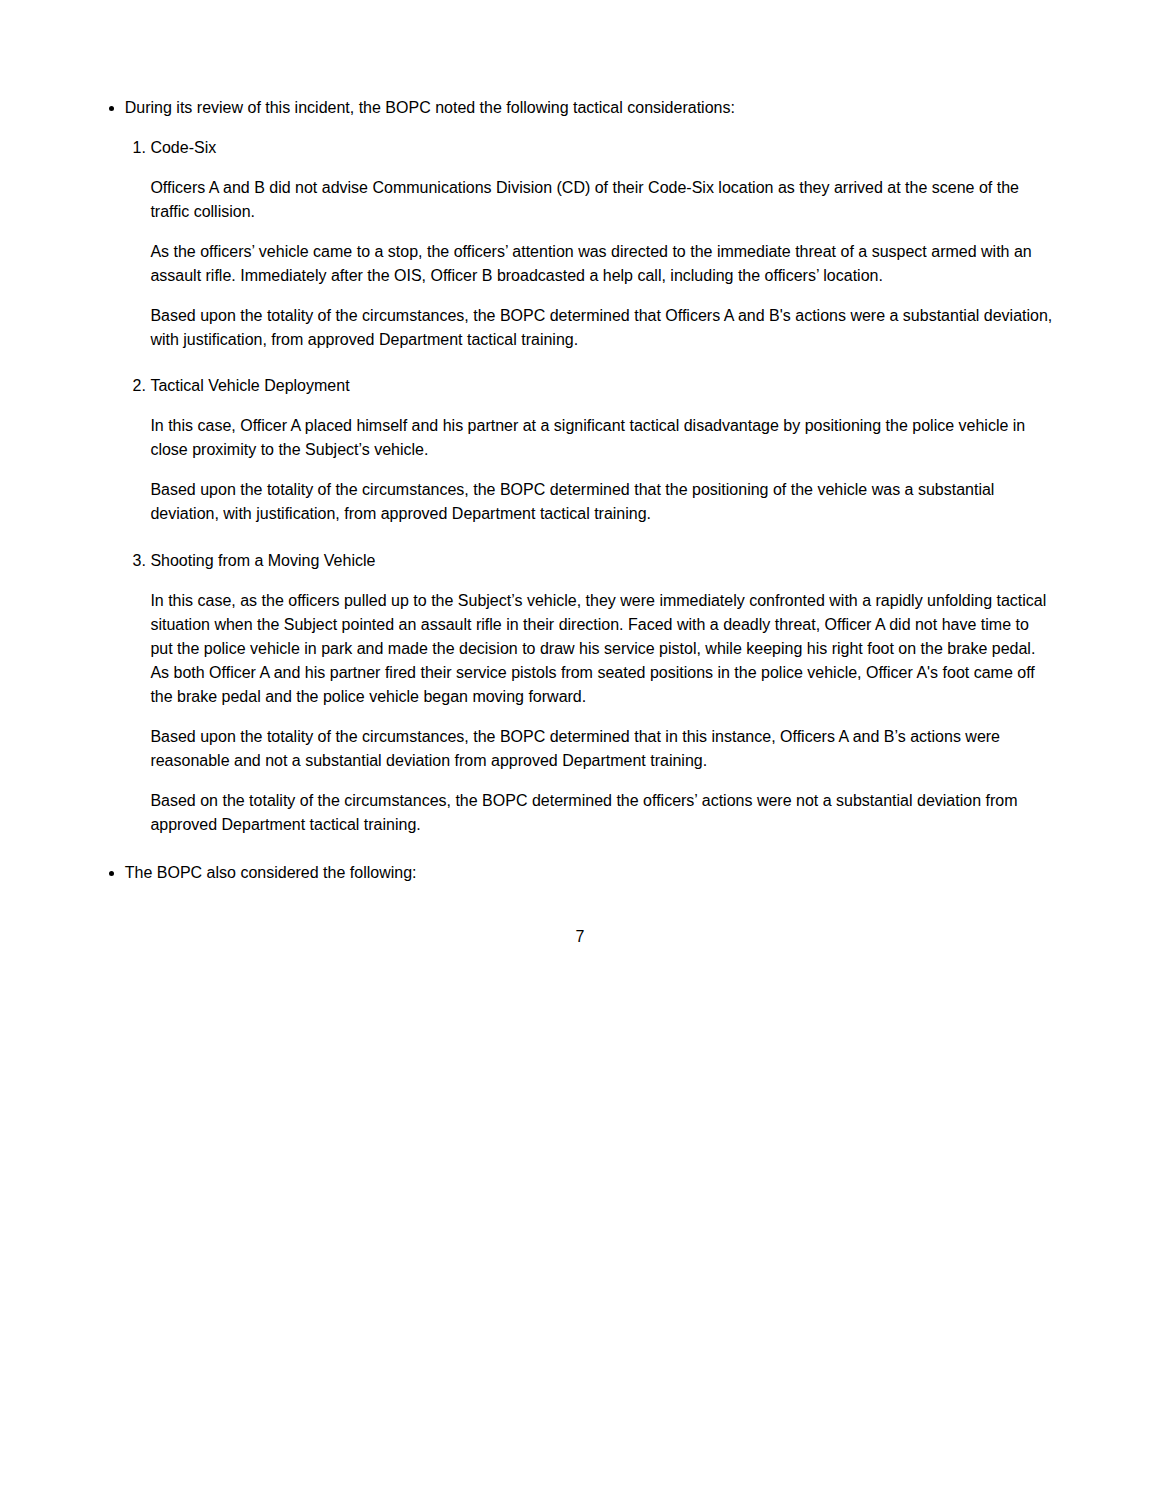During its review of this incident, the BOPC noted the following tactical considerations:
Code-Six
Officers A and B did not advise Communications Division (CD) of their Code-Six location as they arrived at the scene of the traffic collision.
As the officers’ vehicle came to a stop, the officers’ attention was directed to the immediate threat of a suspect armed with an assault rifle. Immediately after the OIS, Officer B broadcasted a help call, including the officers’ location.
Based upon the totality of the circumstances, the BOPC determined that Officers A and B's actions were a substantial deviation, with justification, from approved Department tactical training.
Tactical Vehicle Deployment
In this case, Officer A placed himself and his partner at a significant tactical disadvantage by positioning the police vehicle in close proximity to the Subject’s vehicle.
Based upon the totality of the circumstances, the BOPC determined that the positioning of the vehicle was a substantial deviation, with justification, from approved Department tactical training.
Shooting from a Moving Vehicle
In this case, as the officers pulled up to the Subject’s vehicle, they were immediately confronted with a rapidly unfolding tactical situation when the Subject pointed an assault rifle in their direction. Faced with a deadly threat, Officer A did not have time to put the police vehicle in park and made the decision to draw his service pistol, while keeping his right foot on the brake pedal. As both Officer A and his partner fired their service pistols from seated positions in the police vehicle, Officer A's foot came off the brake pedal and the police vehicle began moving forward.
Based upon the totality of the circumstances, the BOPC determined that in this instance, Officers A and B’s actions were reasonable and not a substantial deviation from approved Department training.
Based on the totality of the circumstances, the BOPC determined the officers’ actions were not a substantial deviation from approved Department tactical training.
The BOPC also considered the following:
7